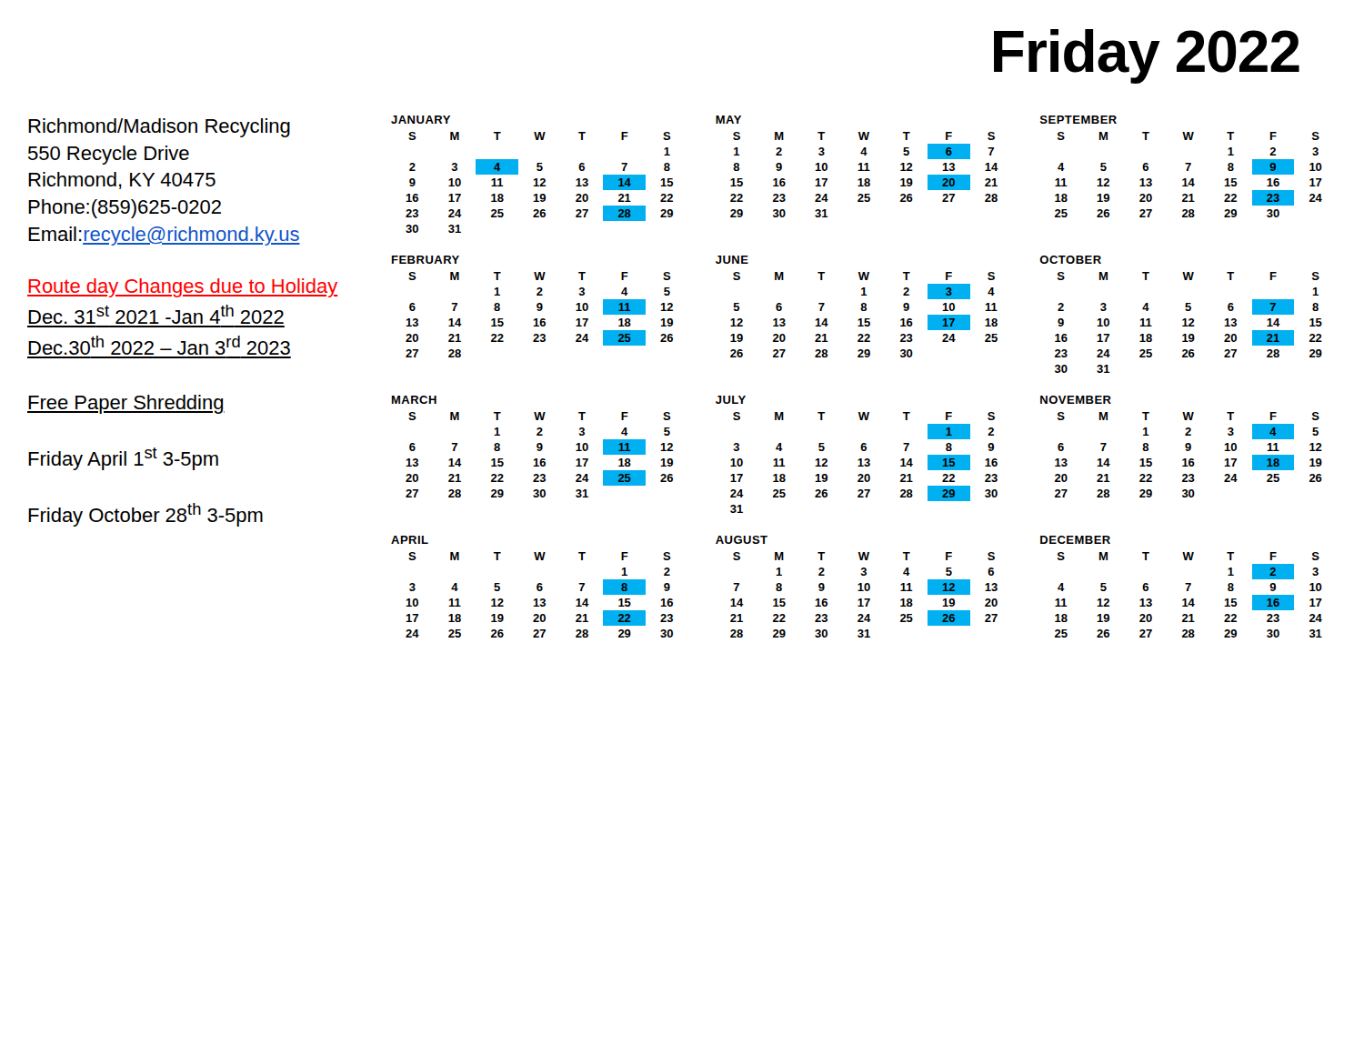Friday 2022
Richmond/Madison Recycling
550 Recycle Drive
Richmond, KY 40475
Phone:(859)625-0202
Email:recycle@richmond.ky.us
Route day Changes due to Holiday
Dec. 31st 2021 -Jan 4th 2022
Dec.30th 2022 – Jan 3rd 2023
Free Paper Shredding
Friday April 1st 3-5pm
Friday October 28th 3-5pm
JANUARY
| S | M | T | W | T | F | S |
| --- | --- | --- | --- | --- | --- | --- |
| | | | | | | 1 |
| 2 | 3 | 4 | 5 | 6 | 7 | 8 |
| 9 | 10 | 11 | 12 | 13 | 14 | 15 |
| 16 | 17 | 18 | 19 | 20 | 21 | 22 |
| 23 | 24 | 25 | 26 | 27 | 28 | 29 |
| 30 | 31 | | | | | |
MAY
| S | M | T | W | T | F | S |
| --- | --- | --- | --- | --- | --- | --- |
| 1 | 2 | 3 | 4 | 5 | 6 | 7 |
| 8 | 9 | 10 | 11 | 12 | 13 | 14 |
| 15 | 16 | 17 | 18 | 19 | 20 | 21 |
| 22 | 23 | 24 | 25 | 26 | 27 | 28 |
| 29 | 30 | 31 | | | | |
SEPTEMBER
| S | M | T | W | T | F | S |
| --- | --- | --- | --- | --- | --- | --- |
| | | | | 1 | 2 | 3 |
| 4 | 5 | 6 | 7 | 8 | 9 | 10 |
| 11 | 12 | 13 | 14 | 15 | 16 | 17 |
| 18 | 19 | 20 | 21 | 22 | 23 | 24 |
| 25 | 26 | 27 | 28 | 29 | 30 | |
FEBRUARY
| S | M | T | W | T | F | S |
| --- | --- | --- | --- | --- | --- | --- |
| | | 1 | 2 | 3 | 4 | 5 |
| 6 | 7 | 8 | 9 | 10 | 11 | 12 |
| 13 | 14 | 15 | 16 | 17 | 18 | 19 |
| 20 | 21 | 22 | 23 | 24 | 25 | 26 |
| 27 | 28 | | | | | |
JUNE
| S | M | T | W | T | F | S |
| --- | --- | --- | --- | --- | --- | --- |
| | | | 1 | 2 | 3 | 4 |
| 5 | 6 | 7 | 8 | 9 | 10 | 11 |
| 12 | 13 | 14 | 15 | 16 | 17 | 18 |
| 19 | 20 | 21 | 22 | 23 | 24 | 25 |
| 26 | 27 | 28 | 29 | 30 | | |
OCTOBER
| S | M | T | W | T | F | S |
| --- | --- | --- | --- | --- | --- | --- |
| | | | | | | 1 |
| 2 | 3 | 4 | 5 | 6 | 7 | 8 |
| 9 | 10 | 11 | 12 | 13 | 14 | 15 |
| 16 | 17 | 18 | 19 | 20 | 21 | 22 |
| 23 | 24 | 25 | 26 | 27 | 28 | 29 |
| 30 | 31 | | | | | |
MARCH
| S | M | T | W | T | F | S |
| --- | --- | --- | --- | --- | --- | --- |
| | | 1 | 2 | 3 | 4 | 5 |
| 6 | 7 | 8 | 9 | 10 | 11 | 12 |
| 13 | 14 | 15 | 16 | 17 | 18 | 19 |
| 20 | 21 | 22 | 23 | 24 | 25 | 26 |
| 27 | 28 | 29 | 30 | 31 | | |
JULY
| S | M | T | W | T | F | S |
| --- | --- | --- | --- | --- | --- | --- |
| | | | | | 1 | 2 |
| 3 | 4 | 5 | 6 | 7 | 8 | 9 |
| 10 | 11 | 12 | 13 | 14 | 15 | 16 |
| 17 | 18 | 19 | 20 | 21 | 22 | 23 |
| 24 | 25 | 26 | 27 | 28 | 29 | 30 |
| 31 | | | | | | |
NOVEMBER
| S | M | T | W | T | F | S |
| --- | --- | --- | --- | --- | --- | --- |
| | | 1 | 2 | 3 | 4 | 5 |
| 6 | 7 | 8 | 9 | 10 | 11 | 12 |
| 13 | 14 | 15 | 16 | 17 | 18 | 19 |
| 20 | 21 | 22 | 23 | 24 | 25 | 26 |
| 27 | 28 | 29 | 30 | | | |
APRIL
| S | M | T | W | T | F | S |
| --- | --- | --- | --- | --- | --- | --- |
| | | | | | 1 | 2 |
| 3 | 4 | 5 | 6 | 7 | 8 | 9 |
| 10 | 11 | 12 | 13 | 14 | 15 | 16 |
| 17 | 18 | 19 | 20 | 21 | 22 | 23 |
| 24 | 25 | 26 | 27 | 28 | 29 | 30 |
AUGUST
| S | M | T | W | T | F | S |
| --- | --- | --- | --- | --- | --- | --- |
| | 1 | 2 | 3 | 4 | 5 | 6 |
| 7 | 8 | 9 | 10 | 11 | 12 | 13 |
| 14 | 15 | 16 | 17 | 18 | 19 | 20 |
| 21 | 22 | 23 | 24 | 25 | 26 | 27 |
| 28 | 29 | 30 | 31 | | | |
DECEMBER
| S | M | T | W | T | F | S |
| --- | --- | --- | --- | --- | --- | --- |
| | | | | 1 | 2 | 3 |
| 4 | 5 | 6 | 7 | 8 | 9 | 10 |
| 11 | 12 | 13 | 14 | 15 | 16 | 17 |
| 18 | 19 | 20 | 21 | 22 | 23 | 24 |
| 25 | 26 | 27 | 28 | 29 | 30 | 31 |